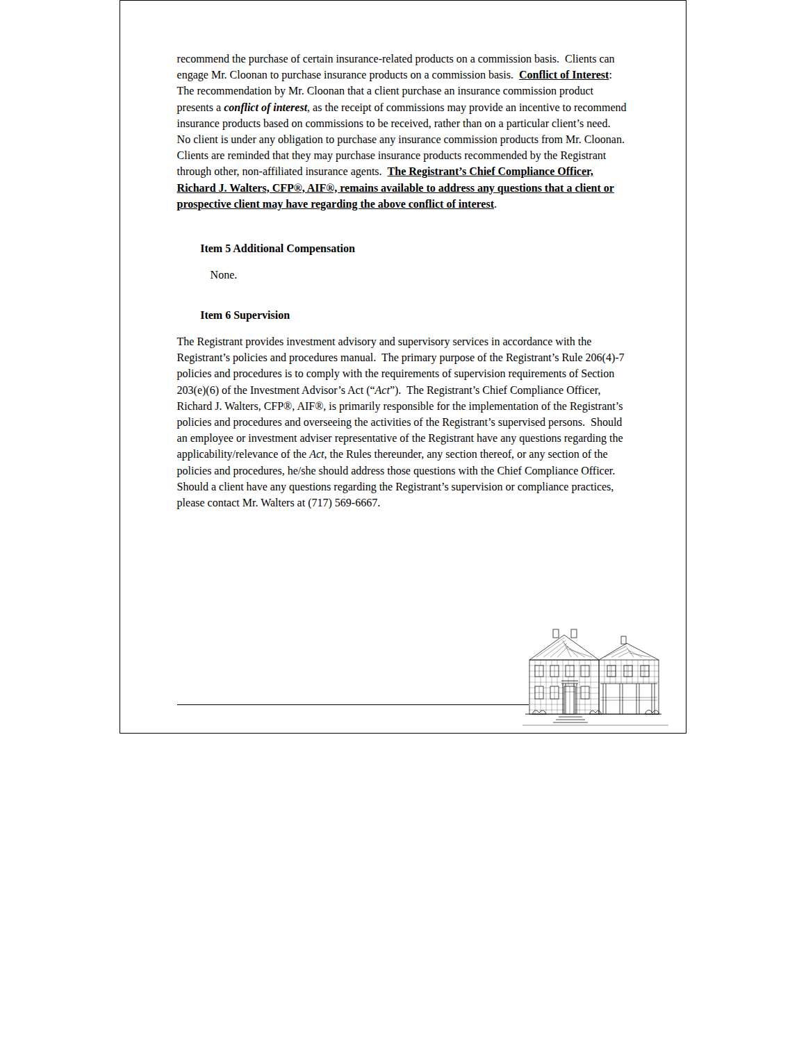recommend the purchase of certain insurance-related products on a commission basis. Clients can engage Mr. Cloonan to purchase insurance products on a commission basis. Conflict of Interest: The recommendation by Mr. Cloonan that a client purchase an insurance commission product presents a conflict of interest, as the receipt of commissions may provide an incentive to recommend insurance products based on commissions to be received, rather than on a particular client’s need. No client is under any obligation to purchase any insurance commission products from Mr. Cloonan. Clients are reminded that they may purchase insurance products recommended by the Registrant through other, non-affiliated insurance agents. The Registrant’s Chief Compliance Officer, Richard J. Walters, CFP®, AIF®, remains available to address any questions that a client or prospective client may have regarding the above conflict of interest.
Item 5 Additional Compensation
None.
Item 6 Supervision
The Registrant provides investment advisory and supervisory services in accordance with the Registrant’s policies and procedures manual. The primary purpose of the Registrant’s Rule 206(4)-7 policies and procedures is to comply with the requirements of supervision requirements of Section 203(e)(6) of the Investment Advisor’s Act (“Act”). The Registrant’s Chief Compliance Officer, Richard J. Walters, CFP®, AIF®, is primarily responsible for the implementation of the Registrant’s policies and procedures and overseeing the activities of the Registrant’s supervised persons. Should an employee or investment adviser representative of the Registrant have any questions regarding the applicability/relevance of the Act, the Rules thereunder, any section thereof, or any section of the policies and procedures, he/she should address those questions with the Chief Compliance Officer. Should a client have any questions regarding the Registrant’s supervision or compliance practices, please contact Mr. Walters at (717) 569-6667.